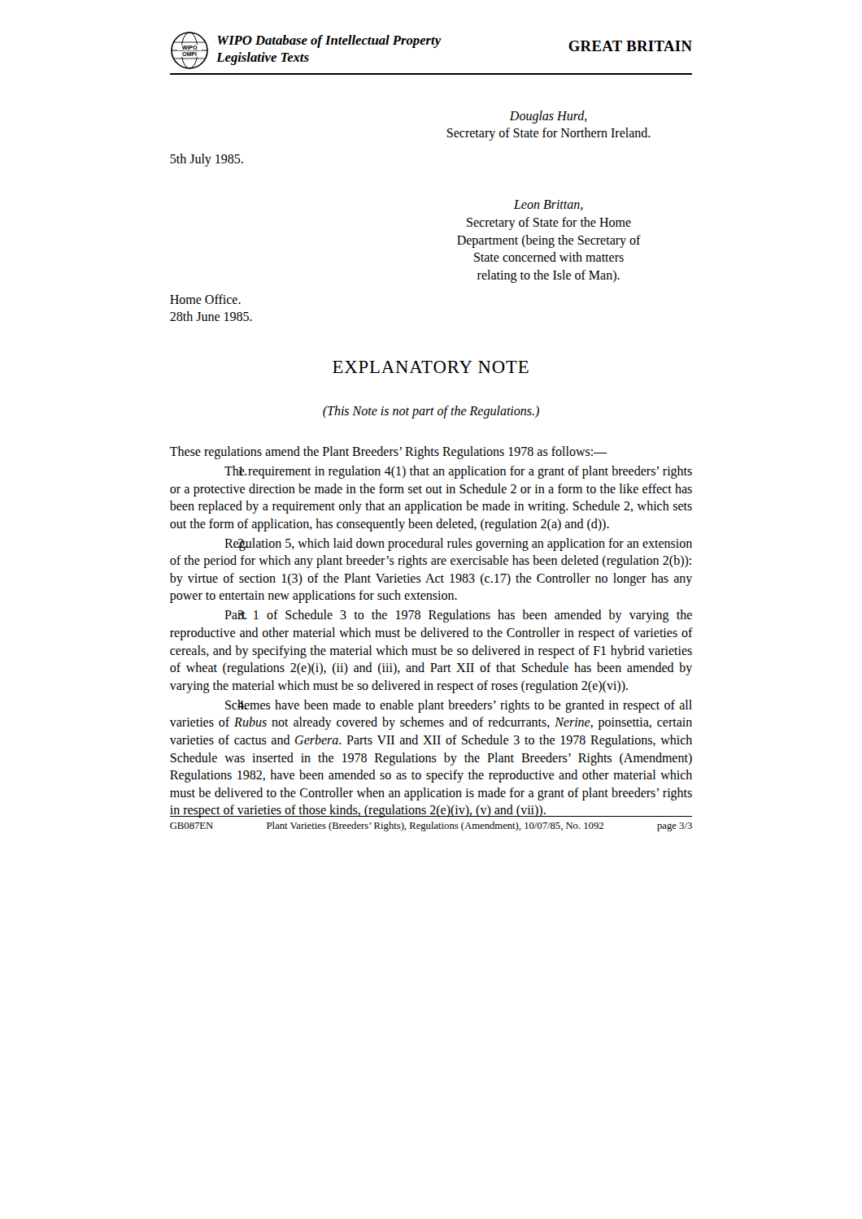WIPO OMPI
WIPO Database of Intellectual Property
Legislative Texts
GREAT BRITAIN
Douglas Hurd,
Secretary of State for Northern Ireland.
5th July 1985.
Leon Brittan,
Secretary of State for the Home
Department (being the Secretary of
State concerned with matters
relating to the Isle of Man).
Home Office.
28th June 1985.
EXPLANATORY NOTE
(This Note is not part of the Regulations.)
These regulations amend the Plant Breeders’ Rights Regulations 1978 as follows:—
1. The requirement in regulation 4(1) that an application for a grant of plant breeders’ rights or a protective direction be made in the form set out in Schedule 2 or in a form to the like effect has been replaced by a requirement only that an application be made in writing. Schedule 2, which sets out the form of application, has consequently been deleted, (regulation 2(a) and (d)).
2. Regulation 5, which laid down procedural rules governing an application for an extension of the period for which any plant breeder’s rights are exercisable has been deleted (regulation 2(b)): by virtue of section 1(3) of the Plant Varieties Act 1983 (c.17) the Controller no longer has any power to entertain new applications for such extension.
3. Part 1 of Schedule 3 to the 1978 Regulations has been amended by varying the reproductive and other material which must be delivered to the Controller in respect of varieties of cereals, and by specifying the material which must be so delivered in respect of F1 hybrid varieties of wheat (regulations 2(e)(i), (ii) and (iii), and Part XII of that Schedule has been amended by varying the material which must be so delivered in respect of roses (regulation 2(e)(vi)).
4. Schemes have been made to enable plant breeders’ rights to be granted in respect of all varieties of Rubus not already covered by schemes and of redcurrants, Nerine, poinsettia, certain varieties of cactus and Gerbera. Parts VII and XII of Schedule 3 to the 1978 Regulations, which Schedule was inserted in the 1978 Regulations by the Plant Breeders’ Rights (Amendment) Regulations 1982, have been amended so as to specify the reproductive and other material which must be delivered to the Controller when an application is made for a grant of plant breeders’ rights in respect of varieties of those kinds, (regulations 2(e)(iv), (v) and (vii)).
GB087EN
Plant Varieties (Breeders’ Rights), Regulations (Amendment), 10/07/85, No. 1092
page 3/3